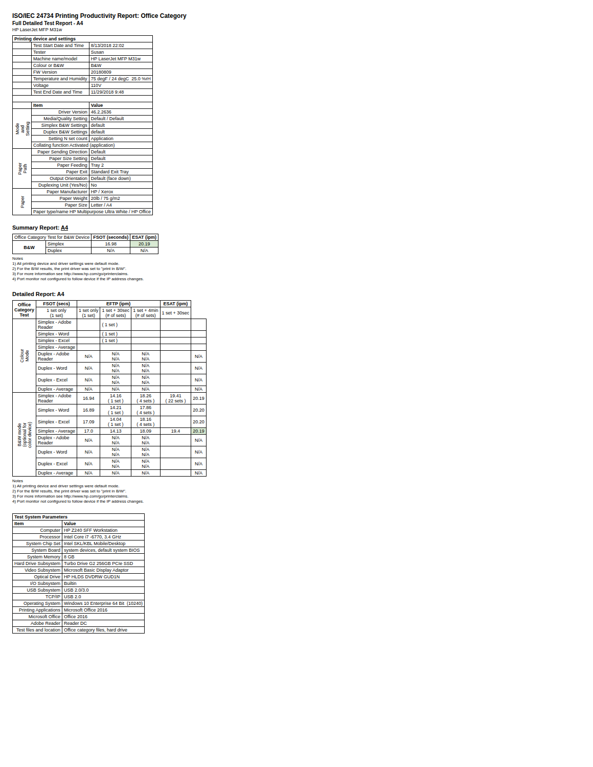ISO/IEC 24734 Printing Productivity Report: Office Category
Full Detailed Test Report - A4
HP LaserJet MFP M31w
| Printing device and settings |
| | Test Start Date and Time | 8/13/2018 22:02 |
| | Tester | Susan |
| | Machine name/model | HP LaserJet MFP M31w |
| | Colour or B&W | B&W |
| | FW Version | 20180809 |
| | Temperature and Humidity | 75 degF / 24 degC 25.0 %rH |
| | Voltage | 110V |
| | Test End Date and Time | 11/29/2018 9:48 |
| | Item | Value |
| Mode and Setting | Driver Version | 46.2.2636 |
| Media/Quality Setting | Default / Default |
| Simplex B&W Settings | default |
| Duplex B&W Settings | default |
| Setting N set count | Application |
| Collating function Activated (application) |
| Paper Path | Paper Sending Direction | Default |
| Paper Size Setting | Default |
| Paper Feeding | Tray 2 |
| Paper Exit | Standard Exit Tray |
| Output Orientation | Default (face down) |
| Duplexing Unit (Yes/No) | No |
| Paper | Paper Manufacturer | HP / Xerox |
| Paper Weight | 20lb / 75 g/m2 |
| Paper Size | Letter / A4 |
| Paper type/name HP Multipurpose Ultra White / HP Office |
Summary Report: A4
| Office Category Test for B&W Device | FSOT (seconds) | ESAT (ipm) |
| B&W | Simplex | 16.98 | 20.19 |
| Duplex | N/A | N/A |
Notes
1) All printing device and driver settings were default mode.
2) For the B/W results, the print driver was set to "print in B/W".
3) For more information see http://www.hp.com/go/printerclaims.
4) Port monitor not configured to follow device if the IP address changes.
Detailed Report: A4
| Office Category Test | FSOT (secs) | EFTP (ipm) | ESAT (ipm) |
| 1 set only (1 set) | 1 set only (1 set) | 1 set + 30sec (# of sets) | 1 set + 4min (# of sets) | 1 set + 30sec |
| Colour Mode | Simplex - Adobe Reader | | ( 1 set ) | | | |
| Simplex - Word | | ( 1 set ) | | | |
| Simplex - Excel | | ( 1 set ) | | | |
| Simplex - Average | | | | | |
| Duplex - Adobe Reader | N/A | N/A N/A | N/A N/A | | N/A |
| Duplex - Word | N/A | N/A N/A | N/A N/A | | N/A |
| Duplex - Excel | N/A | N/A N/A | N/A N/A | | N/A |
| Duplex - Average | N/A | N/A | N/A | | N/A |
| B&W mode (optional for color device) | Simplex - Adobe Reader | 16.94 | 14.16 ( 1 set ) | 18.26 ( 4 sets ) | 19.41 ( 22 sets ) | 20.19 |
| Simplex - Word | 16.89 | 14.21 ( 1 set ) | 17.86 ( 4 sets ) | | 20.20 |
| Simplex - Excel | 17.09 | 14.04 ( 1 set ) | 18.16 ( 4 sets ) | | 20.20 |
| Simplex - Average | 17.0 | 14.13 | 18.09 | 19.4 | 20.19 |
| Duplex - Adobe Reader | N/A | N/A N/A | N/A N/A | | N/A |
| Duplex - Word | N/A | N/A N/A | N/A N/A | | N/A |
| Duplex - Excel | N/A | N/A N/A | N/A N/A | | N/A |
| Duplex - Average | N/A | N/A | N/A | | N/A |
Notes
1) All printing device and driver settings were default mode.
2) For the B/W results, the print driver was set to "print in B/W".
3) For more information see http://www.hp.com/go/printerclaims.
4) Port monitor not configured to follow device if the IP address changes.
| Test System Parameters |
| Item | Value |
| Computer | HP Z240 SFF Workstation |
| Processor | Intel Core i7 -6770, 3.4 GHz |
| System Chip Set | Intel SKL/KBL Mobile/Desktop |
| System Board | system devices, default system BIOS |
| System Memory | 8 GB |
| Hard Drive Subsystem | Turbo Drive G2 256GB PCIe SSD |
| Video Subsystem | Microsoft Basic Display Adaptor |
| Optical Drive | HP HLDS DVDRW GUD1N |
| I/O Subsystem | Builtin |
| USB Subsystem | USB 2.0/3.0 |
| TCP/IP | USB 2.0 |
| Operating System | Windows 10 Enterprise 64 Bit (10240) |
| Printing Applications | Microsoft Office 2016 |
| Microsoft Office | Office 2016 |
| Adobe Reader | Reader DC |
| Test files and location | Office category files, hard drive |